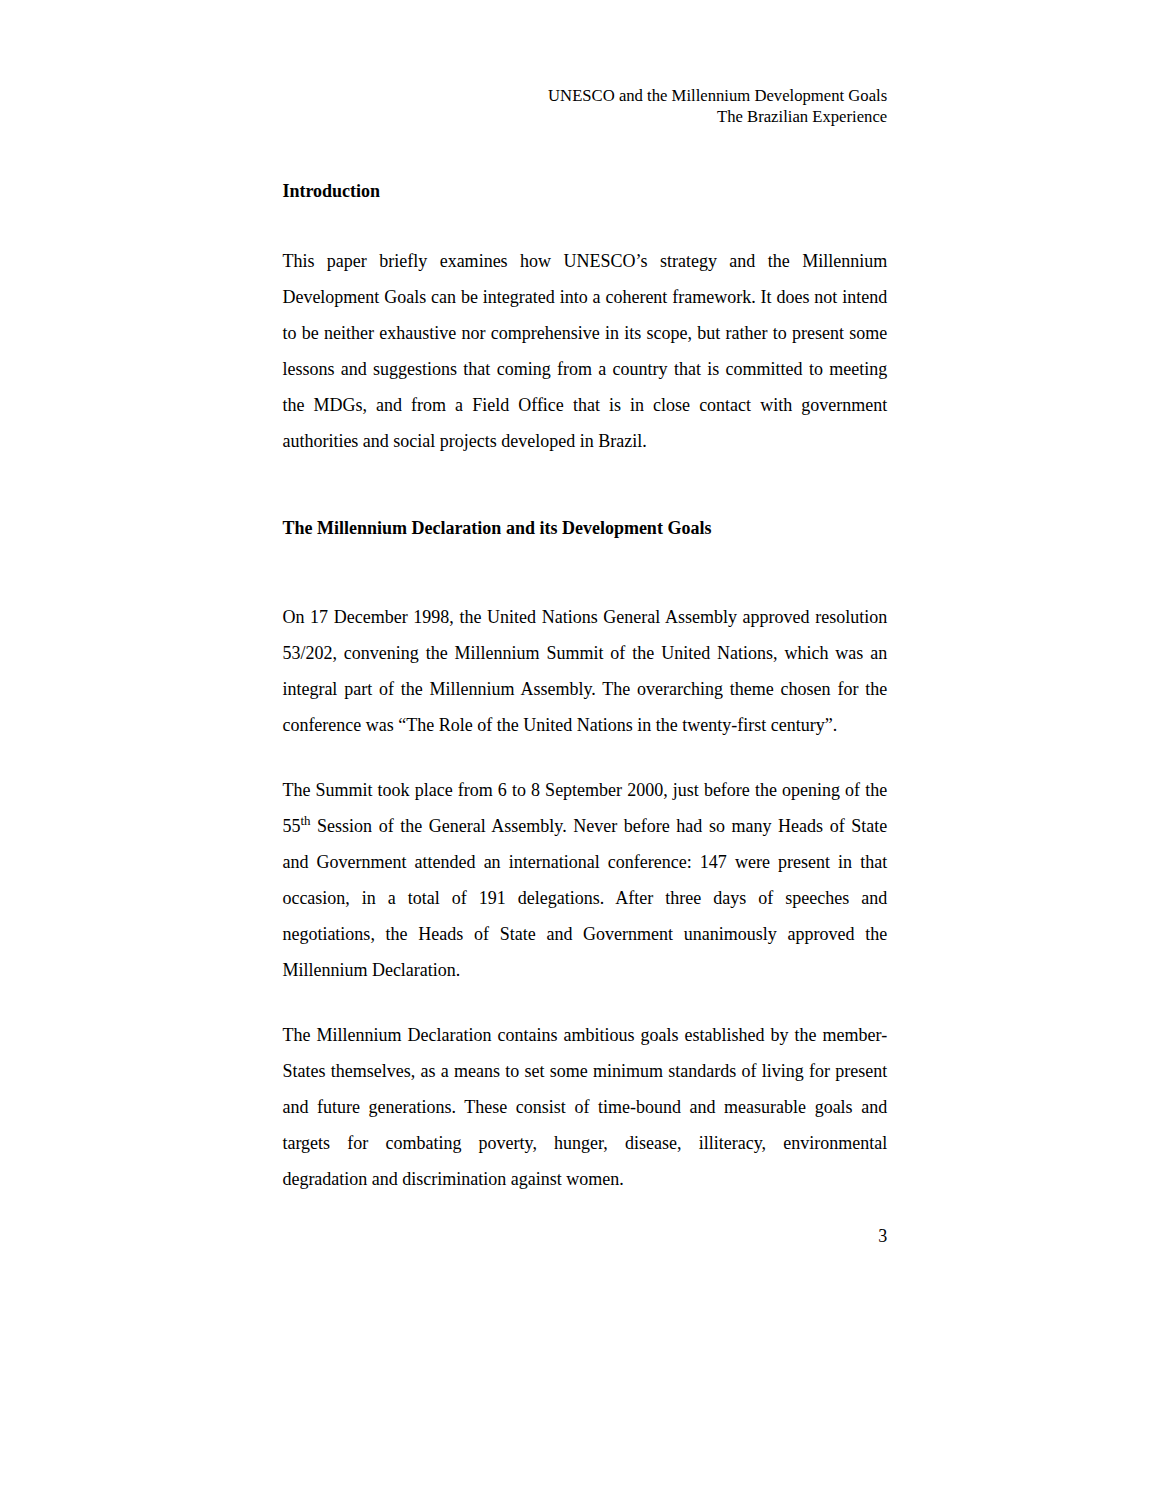UNESCO and the Millennium Development Goals
The Brazilian Experience
Introduction
This paper briefly examines how UNESCO’s strategy and the Millennium Development Goals can be integrated into a coherent framework. It does not intend to be neither exhaustive nor comprehensive in its scope, but rather to present some lessons and suggestions that coming from a country that is committed to meeting the MDGs, and from a Field Office that is in close contact with government authorities and social projects developed in Brazil.
The Millennium Declaration and its Development Goals
On 17 December 1998, the United Nations General Assembly approved resolution 53/202, convening the Millennium Summit of the United Nations, which was an integral part of the Millennium Assembly. The overarching theme chosen for the conference was “The Role of the United Nations in the twenty-first century”.
The Summit took place from 6 to 8 September 2000, just before the opening of the 55th Session of the General Assembly. Never before had so many Heads of State and Government attended an international conference: 147 were present in that occasion, in a total of 191 delegations. After three days of speeches and negotiations, the Heads of State and Government unanimously approved the Millennium Declaration.
The Millennium Declaration contains ambitious goals established by the member-States themselves, as a means to set some minimum standards of living for present and future generations. These consist of time-bound and measurable goals and targets for combating poverty, hunger, disease, illiteracy, environmental degradation and discrimination against women.
3